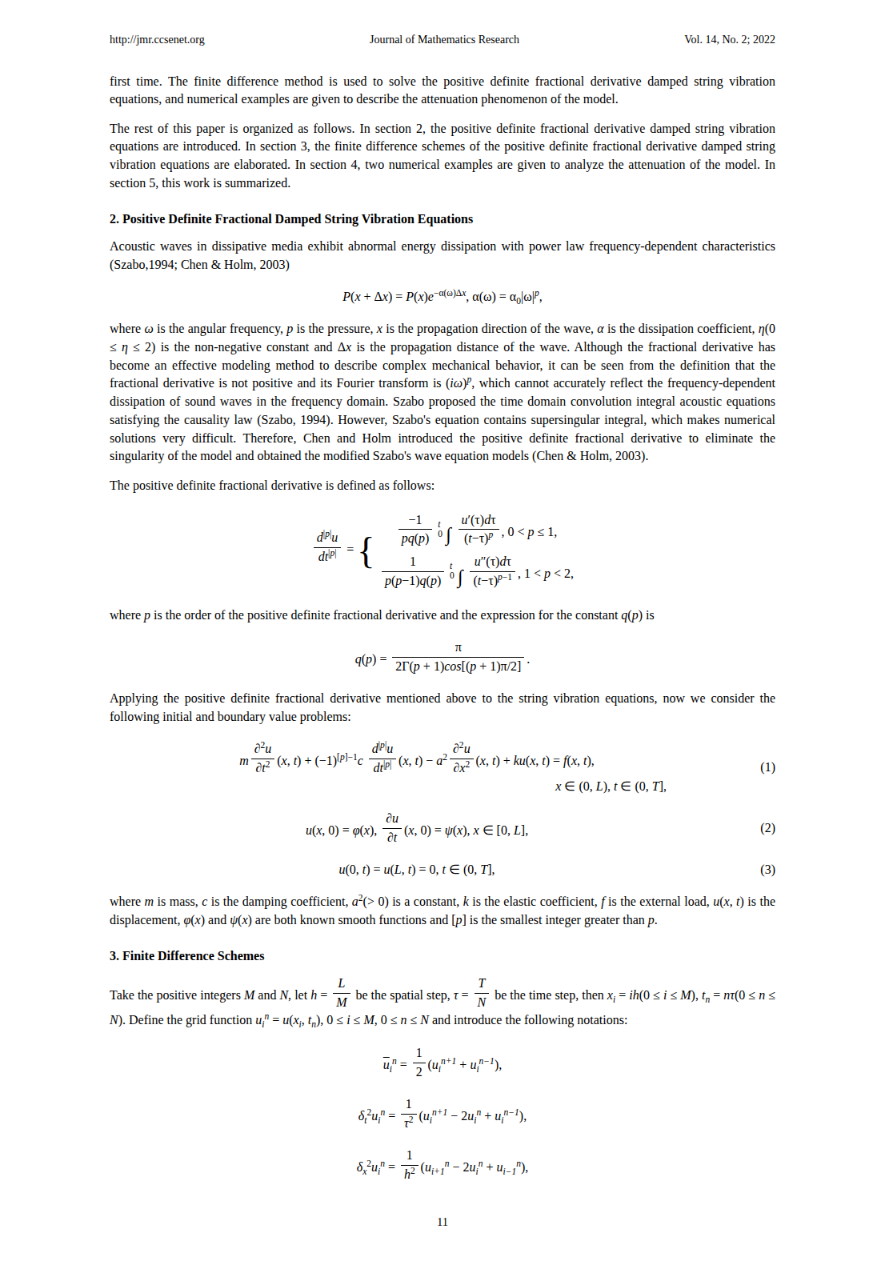http://jmr.ccsenet.org
Journal of Mathematics Research
Vol. 14, No. 2; 2022
first time. The finite difference method is used to solve the positive definite fractional derivative damped string vibration equations, and numerical examples are given to describe the attenuation phenomenon of the model.
The rest of this paper is organized as follows. In section 2, the positive definite fractional derivative damped string vibration equations are introduced. In section 3, the finite difference schemes of the positive definite fractional derivative damped string vibration equations are elaborated. In section 4, two numerical examples are given to analyze the attenuation of the model. In section 5, this work is summarized.
2. Positive Definite Fractional Damped String Vibration Equations
Acoustic waves in dissipative media exhibit abnormal energy dissipation with power law frequency-dependent characteristics (Szabo,1994; Chen & Holm, 2003)
P(x + Δx) = P(x)e−α(ω)Δx, α(ω) = α0|ω|p,
where ω is the angular frequency, p is the pressure, x is the propagation direction of the wave, α is the dissipation coefficient, η(0 ≤ η ≤ 2) is the non-negative constant and Δx is the propagation distance of the wave. Although the fractional derivative has become an effective modeling method to describe complex mechanical behavior, it can be seen from the definition that the fractional derivative is not positive and its Fourier transform is (iω)p, which cannot accurately reflect the frequency-dependent dissipation of sound waves in the frequency domain. Szabo proposed the time domain convolution integral acoustic equations satisfying the causality law (Szabo, 1994). However, Szabo's equation contains supersingular integral, which makes numerical solutions very difficult. Therefore, Chen and Holm introduced the positive definite fractional derivative to eliminate the singularity of the model and obtained the modified Szabo's wave equation models (Chen & Holm, 2003).
The positive definite fractional derivative is defined as follows:
d|p|u dt|p| = {
−1 pq(p) t 0∫ u′(τ)dτ(t−τ)p, 0 < p ≤ 1,
1 p(p−1)q(p) t 0∫ u″(τ)dτ(t−τ)p−1, 1 < p < 2,
where p is the order of the positive definite fractional derivative and the expression for the constant q(p) is
q(p) = π 2Γ(p + 1)cos[(p + 1)π/2].
Applying the positive definite fractional derivative mentioned above to the string vibration equations, now we consider the following initial and boundary value problems:
m∂2u∂t2(x, t) + (−1)[p]−1c d|p|u dt|p|(x, t) − a2∂2u∂x2(x, t) + ku(x, t) = f(x, t),
x ∈ (0, L), t ∈ (0, T],
(1)
u(x, 0) = φ(x), ∂u∂t(x, 0) = ψ(x), x ∈ [0, L],
(2)
u(0, t) = u(L, t) = 0, t ∈ (0, T],
(3)
where m is mass, c is the damping coefficient, a2(> 0) is a constant, k is the elastic coefficient, f is the external load, u(x, t) is the displacement, φ(x) and ψ(x) are both known smooth functions and [p] is the smallest integer greater than p.
3. Finite Difference Schemes
Take the positive integers M and N, let h = LM be the spatial step, τ = TN be the time step, then xi = ih(0 ≤ i ≤ M), tn = nτ(0 ≤ n ≤ N). Define the grid function uin = u(xi, tn), 0 ≤ i ≤ M, 0 ≤ n ≤ N and introduce the following notations:
uin = 12(uin+1 + uin−1),
δt2uin = 1 τ2(uin+1 − 2uin + uin−1),
δx2uin = 1 h2(ui+1n − 2uin + ui−1n),
11